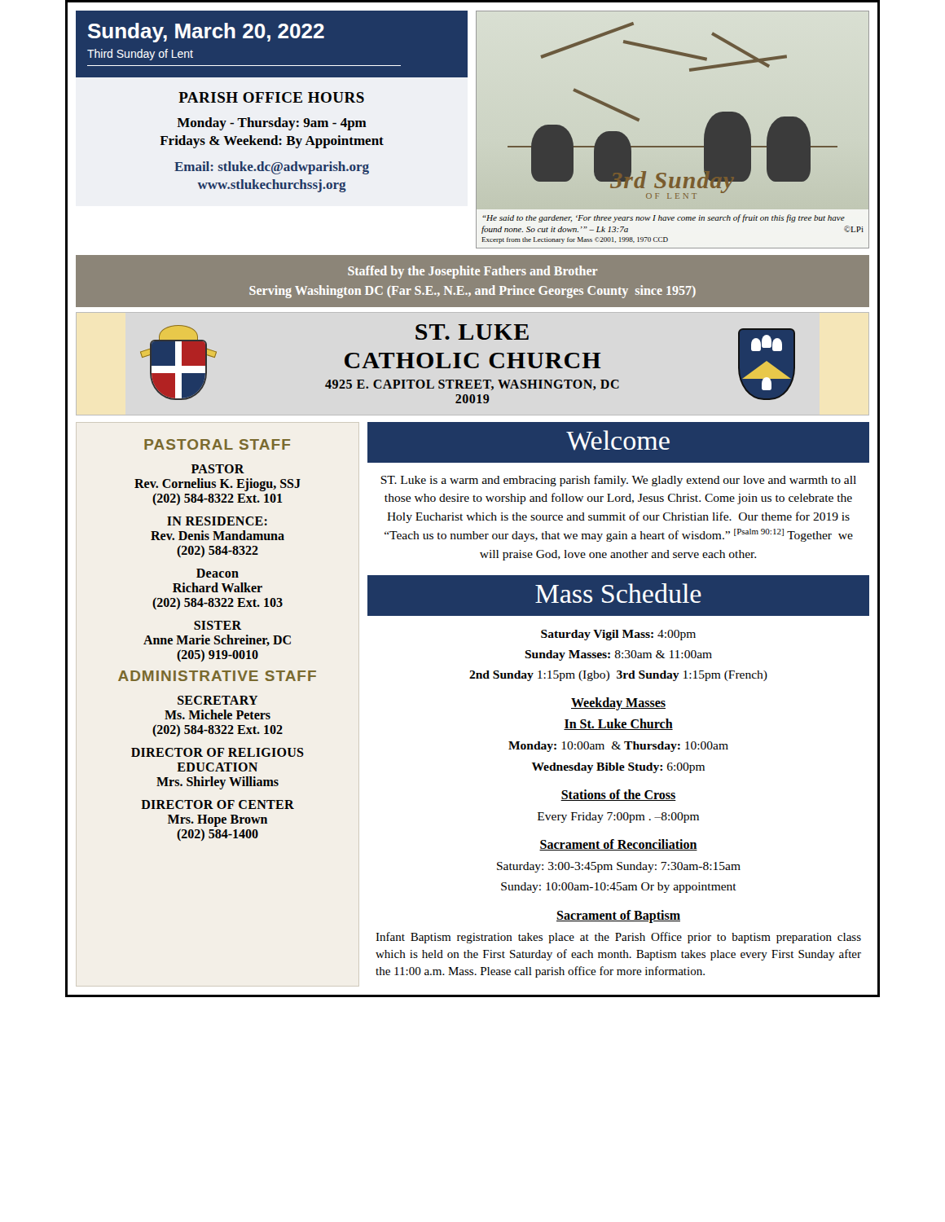Sunday, March 20, 2022
Third Sunday of Lent
PARISH OFFICE HOURS
Monday - Thursday: 9am - 4pm
Fridays & Weekend: By Appointment
Email: stluke.dc@adwparish.org
www.stlukechurchssj.org
3rd Sunday OF LENT
“He said to the gardener, ‘For three years now I have come in search of fruit on this fig tree but have found none. So cut it down.’” – Lk 13:7a ©LPi
Excerpt from the Lectionary for Mass ©2001, 1998, 1970 CCD
Staffed by the Josephite Fathers and Brother
Serving Washington DC (Far S.E., N.E., and Prince Georges County since 1957)
ST. LUKE
CATHOLIC CHURCH
4925 E. CAPITOL STREET, WASHINGTON, DC
20019
PASTORAL STAFF
PASTOR
Rev. Cornelius K. Ejiogu, SSJ
(202) 584-8322 Ext. 101
IN RESIDENCE:
Rev. Denis Mandamuna
(202) 584-8322
Deacon
Richard Walker
(202) 584-8322 Ext. 103
SISTER
Anne Marie Schreiner, DC
(205) 919-0010
ADMINISTRATIVE STAFF
SECRETARY
Ms. Michele Peters
(202) 584-8322 Ext. 102
DIRECTOR OF RELIGIOUS
EDUCATION
Mrs. Shirley Williams
DIRECTOR OF CENTER
Mrs. Hope Brown
(202) 584-1400
Welcome
ST. Luke is a warm and embracing parish family. We gladly extend our love and warmth to all those who desire to worship and follow our Lord, Jesus Christ. Come join us to celebrate the Holy Eucharist which is the source and summit of our Christian life. Our theme for 2019 is “Teach us to number our days, that we may gain a heart of wisdom.” [Psalm 90:12] Together we will praise God, love one another and serve each other.
Mass Schedule
Saturday Vigil Mass: 4:00pm
Sunday Masses: 8:30am & 11:00am
2nd Sunday 1:15pm (Igbo) 3rd Sunday 1:15pm (French)
Weekday Masses
In St. Luke Church
Monday: 10:00am & Thursday: 10:00am
Wednesday Bible Study: 6:00pm
Stations of the Cross
Every Friday 7:00pm . –8:00pm
Sacrament of Reconciliation
Saturday: 3:00-3:45pm Sunday: 7:30am-8:15am
Sunday: 10:00am-10:45am Or by appointment
Sacrament of Baptism
Infant Baptism registration takes place at the Parish Office prior to baptism preparation class which is held on the First Saturday of each month. Baptism takes place every First Sunday after the 11:00 a.m. Mass. Please call parish office for more information.